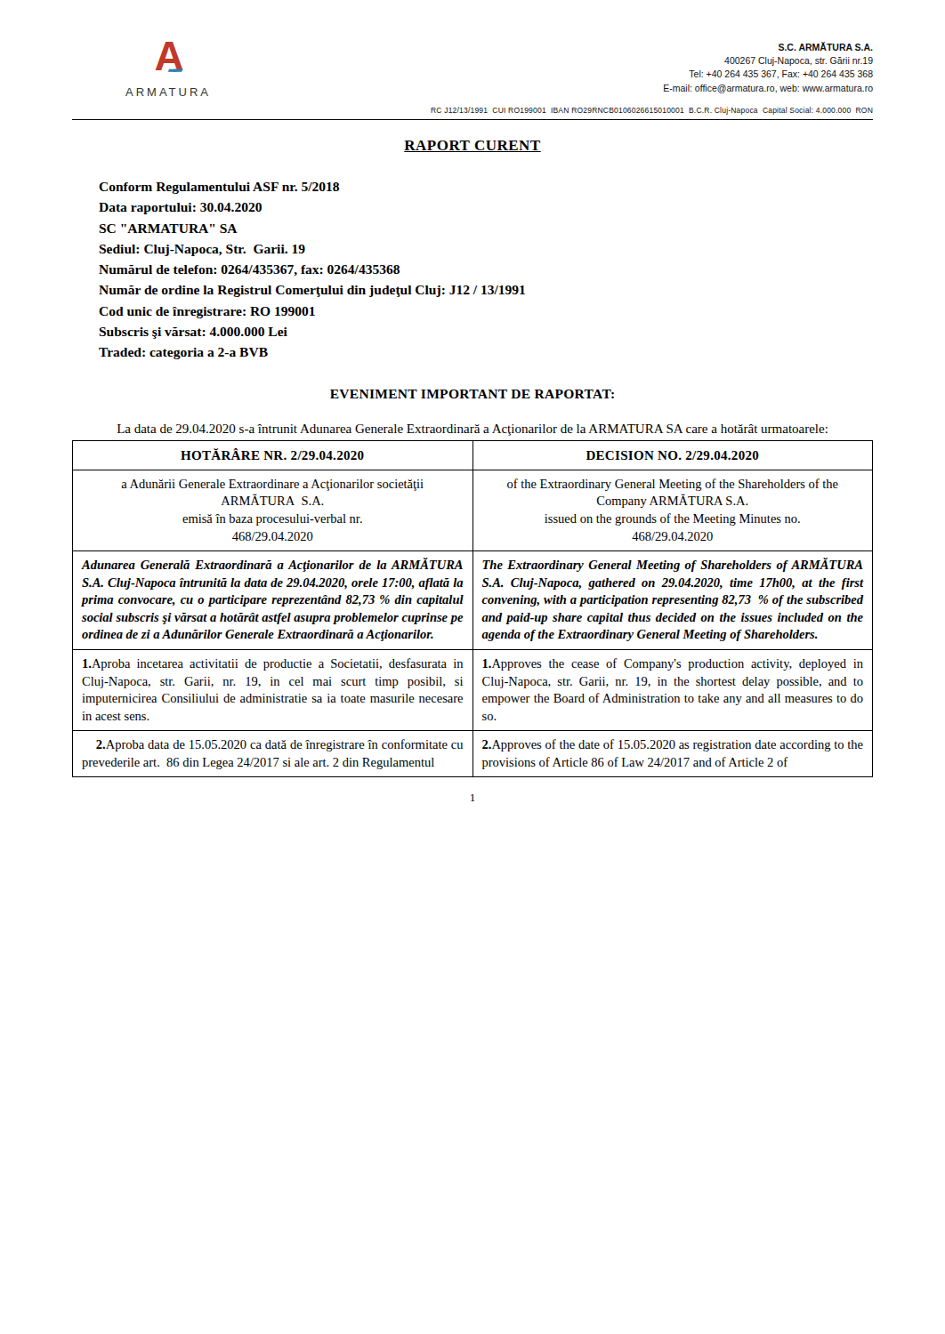A━━
ARMATURA
S.C. ARMĂTURA S.A.
400267 Cluj-Napoca, str. Gării nr.19
Tel: +40 264 435 367, Fax: +40 264 435 368
E-mail: office@armatura.ro, web: www.armatura.ro
RC J12/13/1991 CUI RO199001 IBAN RO29RNCB0106026615010001 B.C.R. Cluj-Napoca Capital Social: 4.000.000 RON
RAPORT CURENT
Conform Regulamentului ASF nr. 5/2018
Data raportului: 30.04.2020
SC "ARMATURA" SA
Sediul: Cluj-Napoca, Str. Garii. 19
Numărul de telefon: 0264/435367, fax: 0264/435368
Număr de ordine la Registrul Comerţului din judeţul Cluj: J12 / 13/1991
Cod unic de înregistrare: RO 199001
Subscris şi vărsat: 4.000.000 Lei
Traded: categoria a 2-a BVB
EVENIMENT IMPORTANT DE RAPORTAT:
La data de 29.04.2020 s-a întrunit Adunarea Generale Extraordinară a Acţionarilor de la ARMATURA SA care a hotărât urmatoarele:
| HOTĂRÂRE NR. 2/29.04.2020 | DECISION NO. 2/29.04.2020 |
| --- | --- |
| a Adunării Generale Extraordinare a Acţionarilor societăţii ARMĂTURA S.A. emisă în baza procesului-verbal nr. 468/29.04.2020 | of the Extraordinary General Meeting of the Shareholders of the Company ARMĂTURA S.A. issued on the grounds of the Meeting Minutes no. 468/29.04.2020 |
| Adunarea Generală Extraordinară a Acţionarilor de la ARMĂTURA S.A. Cluj-Napoca întrunită la data de 29.04.2020, orele 17:00, aflată la prima convocare, cu o participare reprezentând 82,73 % din capitalul social subscris şi vărsat a hotărât astfel asupra problemelor cuprinse pe ordinea de zi a Adunărilor Generale Extraordinară a Acţionarilor. | The Extraordinary General Meeting of Shareholders of ARMĂTURA S.A. Cluj-Napoca, gathered on 29.04.2020, time 17h00, at the first convening, with a participation representing 82,73 % of the subscribed and paid-up share capital thus decided on the issues included on the agenda of the Extraordinary General Meeting of Shareholders. |
| 1. Aproba incetarea activitatii de productie a Societatii, desfasurata in Cluj-Napoca, str. Garii, nr. 19, in cel mai scurt timp posibil, si imputernicirea Consiliului de administratie sa ia toate masurile necesare in acest sens. | 1. Approves the cease of Company's production activity, deployed in Cluj-Napoca, str. Garii, nr. 19, in the shortest delay possible, and to empower the Board of Administration to take any and all measures to do so. |
| 2. Aproba data de 15.05.2020 ca dată de înregistrare în conformitate cu prevederile art. 86 din Legea 24/2017 si ale art. 2 din Regulamentul | 2. Approves of the date of 15.05.2020 as registration date according to the provisions of Article 86 of Law 24/2017 and of Article 2 of |
1